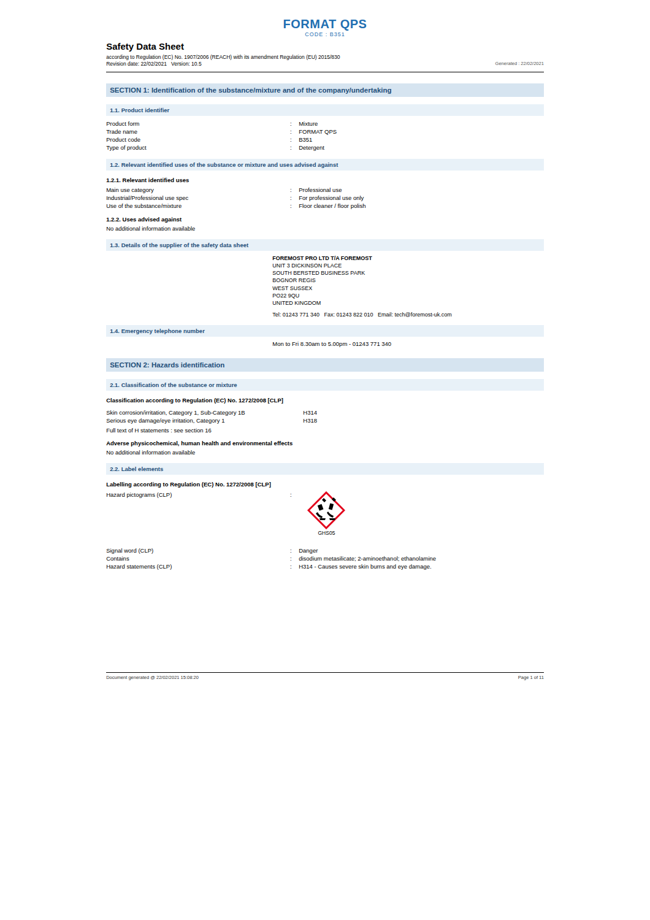FORMAT QPS
CODE : B351
Safety Data Sheet
according to Regulation (EC) No. 1907/2006 (REACH) with its amendment Regulation (EU) 2015/830
Revision date: 22/02/2021 Version: 10.5
Generated : 22/02/2021
SECTION 1: Identification of the substance/mixture and of the company/undertaking
1.1. Product identifier
| Product form | : | Mixture |
| Trade name | : | FORMAT QPS |
| Product code | : | B351 |
| Type of product | : | Detergent |
1.2. Relevant identified uses of the substance or mixture and uses advised against
1.2.1. Relevant identified uses
| Main use category | : | Professional use |
| Industrial/Professional use spec | : | For professional use only |
| Use of the substance/mixture | : | Floor cleaner / floor polish |
1.2.2. Uses advised against
No additional information available
1.3. Details of the supplier of the safety data sheet
FOREMOST PRO LTD T/A FOREMOST
UNIT 3 DICKINSON PLACE
SOUTH BERSTED BUSINESS PARK
BOGNOR REGIS
WEST SUSSEX
PO22 9QU
UNITED KINGDOM
Tel: 01243 771 340 Fax: 01243 822 010 Email: tech@foremost-uk.com
1.4. Emergency telephone number
Mon to Fri 8.30am to 5.00pm - 01243 771 340
SECTION 2: Hazards identification
2.1. Classification of the substance or mixture
Classification according to Regulation (EC) No. 1272/2008 [CLP]
| Skin corrosion/irritation, Category 1, Sub-Category 1B | H314 |
| Serious eye damage/eye irritation, Category 1 | H318 |
Full text of H statements : see section 16
Adverse physicochemical, human health and environmental effects
No additional information available
2.2. Label elements
Labelling according to Regulation (EC) No. 1272/2008 [CLP]
Hazard pictograms (CLP)
:
GHS05
| Signal word (CLP) | : | Danger |
| Contains | : | disodium metasilicate; 2-aminoethanol; ethanolamine |
| Hazard statements (CLP) | : | H314 - Causes severe skin burns and eye damage. |
Document generated @ 22/02/2021 15:08:20 Page 1 of 11